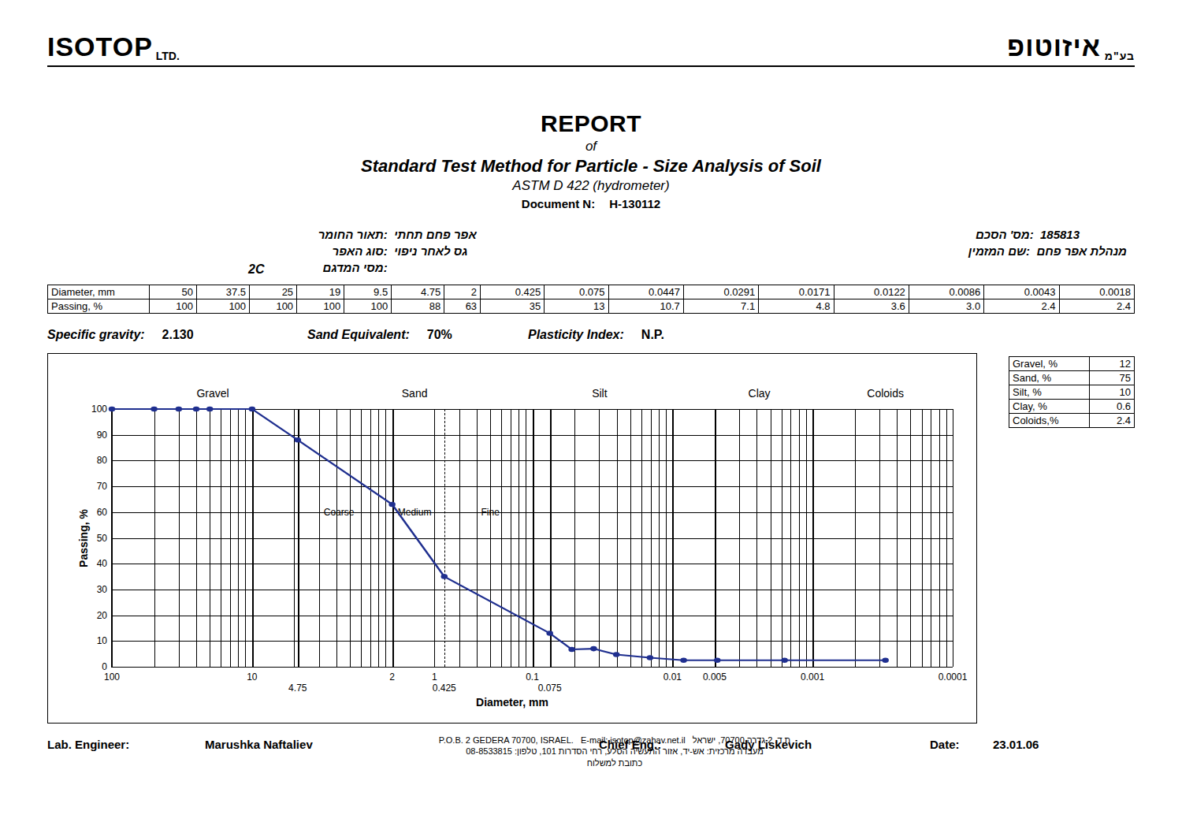ISOTOP LTD.
בע"מ איזוטופ
REPORT
of
Standard Test Method for Particle - Size Analysis of Soil
ASTM D 422 (hydrometer)
Document N:H-130112
אפר פחם תחתי :תאור החומר
גס לאחר ניפוי :סוג האפר
:מסי המדגם
2C
185813 :מס' הסכם
מנהלת אפר פחם :שם המזמין
| Diameter, mm | 50 | 37.5 | 25 | 19 | 9.5 | 4.75 | 2 | 0.425 | 0.075 | 0.0447 | 0.0291 | 0.0171 | 0.0122 | 0.0086 | 0.0043 | 0.0018 |
| Passing, % | 100 | 100 | 100 | 100 | 100 | 88 | 63 | 35 | 13 | 10.7 | 7.1 | 4.8 | 3.6 | 3.0 | 2.4 | 2.4 |
Specific gravity: 2.130
Sand Equivalent: 70%
Plasticity Index: N.P.
| Gravel, % | 12 |
| Sand, % | 75 |
| Silt, % | 10 |
| Clay, % | 0.6 |
| Coloids,% | 2.4 |
Passing, %
100
90
80
70
60
50
40
30
20
10
0
Gravel
Sand
Silt
Clay
Coloids
Coarse
Medium
Fine
100
10
4.75
2
1
0.425
0.1
0.075
0.01
0.005
0.001
0.0001
Diameter, mm
Lab. Engineer:
Marushka Naftaliev
Chief Eng.:
Gady Liskevich
Date:
23.01.06
P.O.B. 2 GEDERA 70700, ISRAEL. E-mail: isotop@zahav.net.il ת.ד. 2 גדרה 70700, ישראל
מעבדה מרכזית: אש-יד, אזור התעשיה הסלע, רחי הסדרות 101, טלפון: 08-8533815
כתובת למשלוח